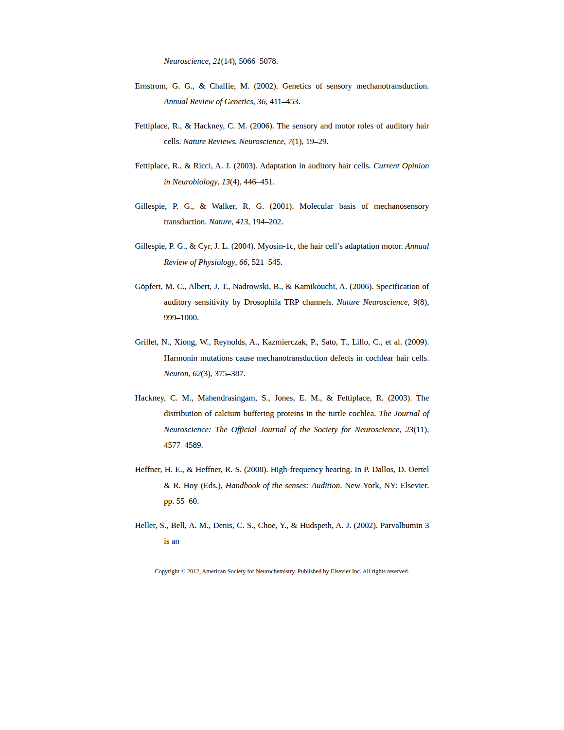Neuroscience, 21(14), 5066–5078.
Ernstrom, G. G., & Chalfie, M. (2002). Genetics of sensory mechanotransduction. Annual Review of Genetics, 36, 411–453.
Fettiplace, R., & Hackney, C. M. (2006). The sensory and motor roles of auditory hair cells. Nature Reviews. Neuroscience, 7(1), 19–29.
Fettiplace, R., & Ricci, A. J. (2003). Adaptation in auditory hair cells. Current Opinion in Neurobiology, 13(4), 446–451.
Gillespie, P. G., & Walker, R. G. (2001). Molecular basis of mechanosensory transduction. Nature, 413, 194–202.
Gillespie, P. G., & Cyr, J. L. (2004). Myosin-1c, the hair cell’s adaptation motor. Annual Review of Physiology, 66, 521–545.
Göpfert, M. C., Albert, J. T., Nadrowski, B., & Kamikouchi, A. (2006). Specification of auditory sensitivity by Drosophila TRP channels. Nature Neuroscience, 9(8), 999–1000.
Grillet, N., Xiong, W., Reynolds, A., Kazmierczak, P., Sato, T., Lillo, C., et al. (2009). Harmonin mutations cause mechanotransduction defects in cochlear hair cells. Neuron, 62(3), 375–387.
Hackney, C. M., Mahendrasingam, S., Jones, E. M., & Fettiplace, R. (2003). The distribution of calcium buffering proteins in the turtle cochlea. The Journal of Neuroscience: The Official Journal of the Society for Neuroscience, 23(11), 4577–4589.
Heffner, H. E., & Heffner, R. S. (2008). High-frequency hearing. In P. Dallos, D. Oertel & R. Hoy (Eds.), Handbook of the senses: Audition. New York, NY: Elsevier. pp. 55–60.
Heller, S., Bell, A. M., Denis, C. S., Choe, Y., & Hudspeth, A. J. (2002). Parvalbumin 3 is an
Copyright © 2012, American Society for Neurochemistry. Published by Elsevier Inc. All rights reserved.